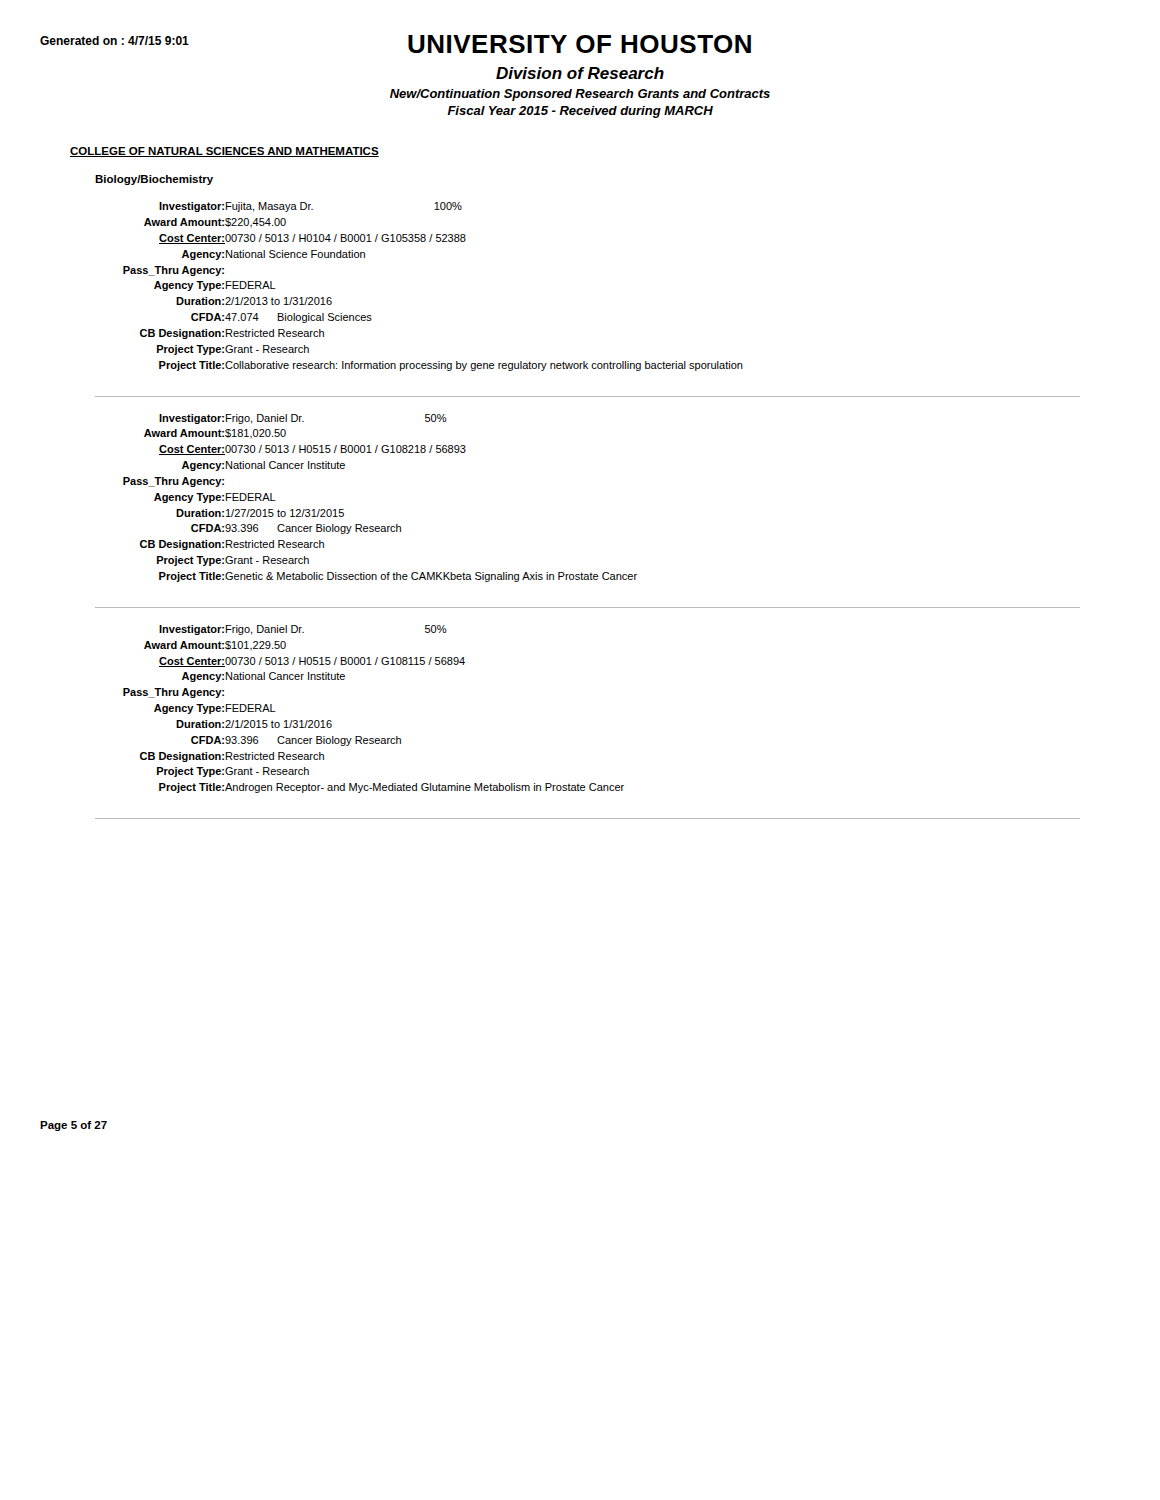Generated on : 4/7/15 9:01
UNIVERSITY OF HOUSTON
Division of Research
New/Continuation Sponsored Research Grants and Contracts
Fiscal Year 2015 - Received during MARCH
COLLEGE OF NATURAL SCIENCES AND MATHEMATICS
Biology/Biochemistry
| Investigator: | Fujita, Masaya Dr. 100% |
| Award Amount: | $220,454.00 |
| Cost Center: | 00730 / 5013 / H0104 / B0001 / G105358 / 52388 |
| Agency: | National Science Foundation |
| Pass_Thru Agency: | |
| Agency Type: | FEDERAL |
| Duration: | 2/1/2013 to 1/31/2016 |
| CFDA: | 47.074 Biological Sciences |
| CB Designation: | Restricted Research |
| Project Type: | Grant - Research |
| Project Title: | Collaborative research: Information processing by gene regulatory network controlling bacterial sporulation |
| Investigator: | Frigo, Daniel Dr. 50% |
| Award Amount: | $181,020.50 |
| Cost Center: | 00730 / 5013 / H0515 / B0001 / G108218 / 56893 |
| Agency: | National Cancer Institute |
| Pass_Thru Agency: | |
| Agency Type: | FEDERAL |
| Duration: | 1/27/2015 to 12/31/2015 |
| CFDA: | 93.396 Cancer Biology Research |
| CB Designation: | Restricted Research |
| Project Type: | Grant - Research |
| Project Title: | Genetic & Metabolic Dissection of the CAMKKbeta Signaling Axis in Prostate Cancer |
| Investigator: | Frigo, Daniel Dr. 50% |
| Award Amount: | $101,229.50 |
| Cost Center: | 00730 / 5013 / H0515 / B0001 / G108115 / 56894 |
| Agency: | National Cancer Institute |
| Pass_Thru Agency: | |
| Agency Type: | FEDERAL |
| Duration: | 2/1/2015 to 1/31/2016 |
| CFDA: | 93.396 Cancer Biology Research |
| CB Designation: | Restricted Research |
| Project Type: | Grant - Research |
| Project Title: | Androgen Receptor- and Myc-Mediated Glutamine Metabolism in Prostate Cancer |
Page 5 of 27